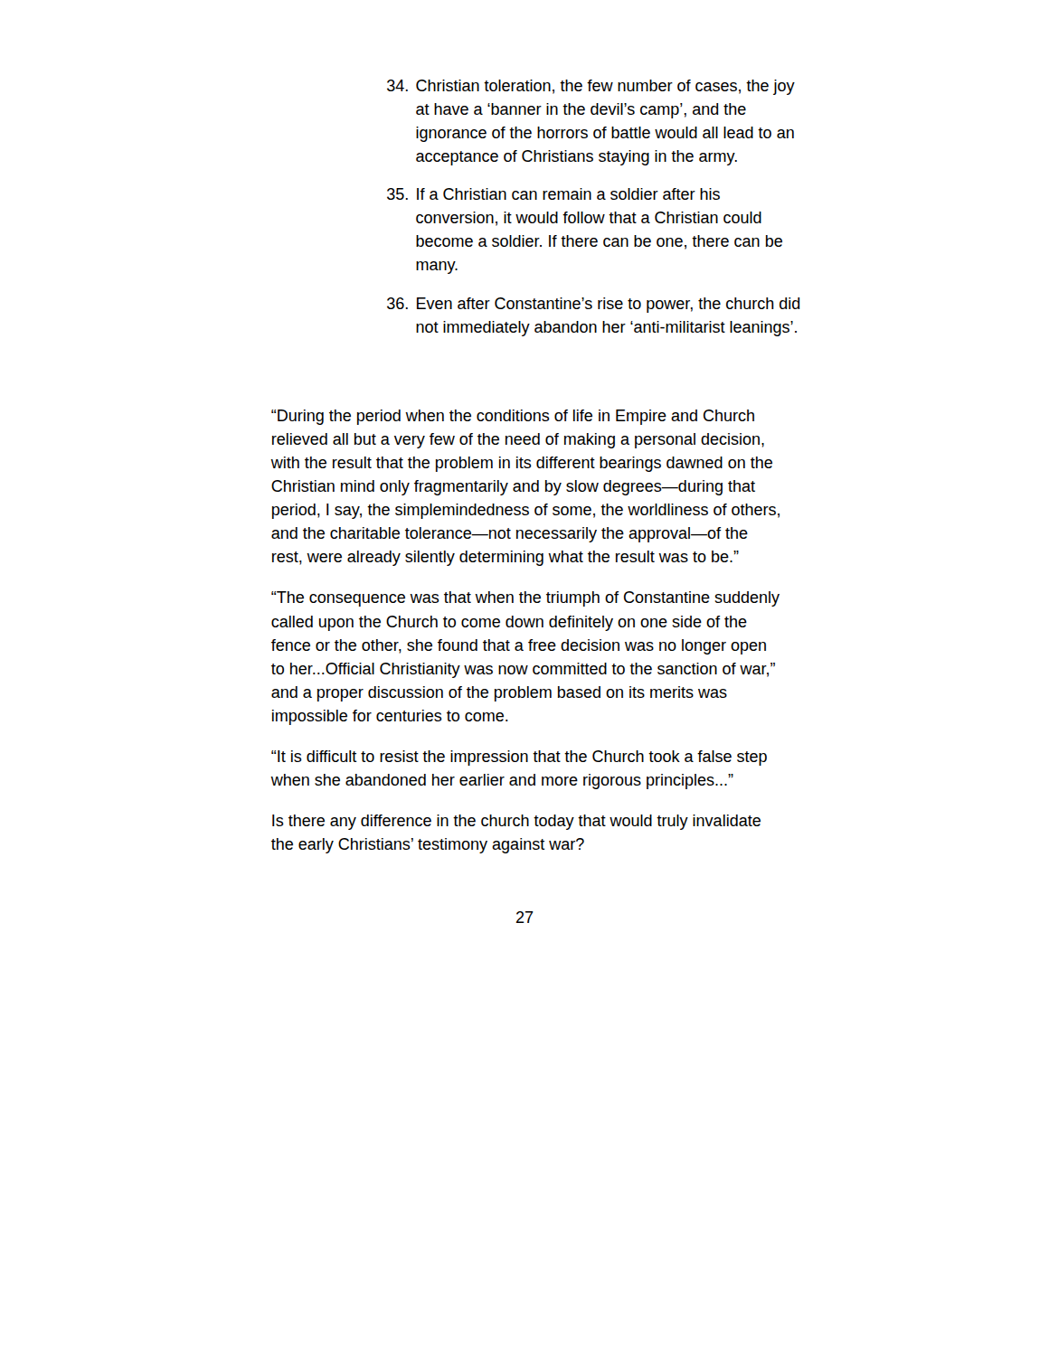34. Christian toleration, the few number of cases, the joy at have a ‘banner in the devil’s camp’, and the ignorance of the horrors of battle would all lead to an acceptance of Christians staying in the army.
35. If a Christian can remain a soldier after his conversion, it would follow that a Christian could become a soldier. If there can be one, there can be many.
36. Even after Constantine’s rise to power, the church did not immediately abandon her ‘anti-militarist leanings’.
“During the period when the conditions of life in Empire and Church relieved all but a very few of the need of making a personal decision, with the result that the problem in its different bearings dawned on the Christian mind only fragmentarily and by slow degrees—during that period, I say, the simplemindedness of some, the worldliness of others, and the charitable tolerance—not necessarily the approval—of the rest, were already silently determining what the result was to be.”
“The consequence was that when the triumph of Constantine suddenly called upon the Church to come down definitely on one side of the fence or the other, she found that a free decision was no longer open to her...Official Christianity was now committed to the sanction of war,” and a proper discussion of the problem based on its merits was impossible for centuries to come.
“It is difficult to resist the impression that the Church took a false step when she abandoned her earlier and more rigorous principles...”
Is there any difference in the church today that would truly invalidate the early Christians’ testimony against war?
27